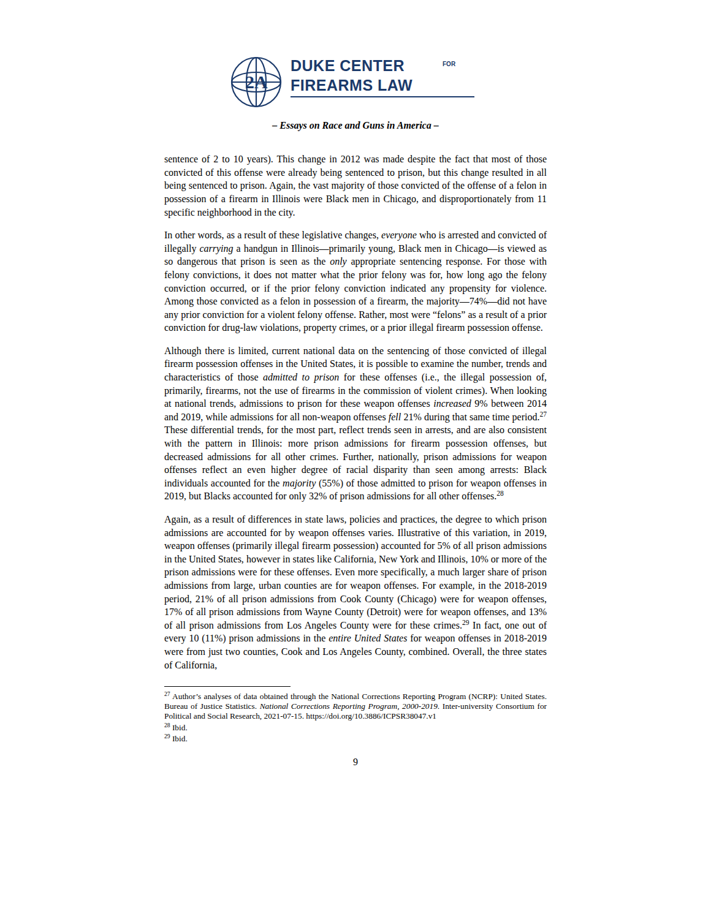2A DUKE CENTER FOR FIREARMS LAW
– Essays on Race and Guns in America –
sentence of 2 to 10 years). This change in 2012 was made despite the fact that most of those convicted of this offense were already being sentenced to prison, but this change resulted in all being sentenced to prison. Again, the vast majority of those convicted of the offense of a felon in possession of a firearm in Illinois were Black men in Chicago, and disproportionately from 11 specific neighborhood in the city.
In other words, as a result of these legislative changes, everyone who is arrested and convicted of illegally carrying a handgun in Illinois—primarily young, Black men in Chicago—is viewed as so dangerous that prison is seen as the only appropriate sentencing response. For those with felony convictions, it does not matter what the prior felony was for, how long ago the felony conviction occurred, or if the prior felony conviction indicated any propensity for violence. Among those convicted as a felon in possession of a firearm, the majority—74%—did not have any prior conviction for a violent felony offense. Rather, most were “felons” as a result of a prior conviction for drug-law violations, property crimes, or a prior illegal firearm possession offense.
Although there is limited, current national data on the sentencing of those convicted of illegal firearm possession offenses in the United States, it is possible to examine the number, trends and characteristics of those admitted to prison for these offenses (i.e., the illegal possession of, primarily, firearms, not the use of firearms in the commission of violent crimes). When looking at national trends, admissions to prison for these weapon offenses increased 9% between 2014 and 2019, while admissions for all non-weapon offenses fell 21% during that same time period.27 These differential trends, for the most part, reflect trends seen in arrests, and are also consistent with the pattern in Illinois: more prison admissions for firearm possession offenses, but decreased admissions for all other crimes. Further, nationally, prison admissions for weapon offenses reflect an even higher degree of racial disparity than seen among arrests: Black individuals accounted for the majority (55%) of those admitted to prison for weapon offenses in 2019, but Blacks accounted for only 32% of prison admissions for all other offenses.28
Again, as a result of differences in state laws, policies and practices, the degree to which prison admissions are accounted for by weapon offenses varies. Illustrative of this variation, in 2019, weapon offenses (primarily illegal firearm possession) accounted for 5% of all prison admissions in the United States, however in states like California, New York and Illinois, 10% or more of the prison admissions were for these offenses. Even more specifically, a much larger share of prison admissions from large, urban counties are for weapon offenses. For example, in the 2018-2019 period, 21% of all prison admissions from Cook County (Chicago) were for weapon offenses, 17% of all prison admissions from Wayne County (Detroit) were for weapon offenses, and 13% of all prison admissions from Los Angeles County were for these crimes.29 In fact, one out of every 10 (11%) prison admissions in the entire United States for weapon offenses in 2018-2019 were from just two counties, Cook and Los Angeles County, combined. Overall, the three states of California,
27 Author’s analyses of data obtained through the National Corrections Reporting Program (NCRP): United States. Bureau of Justice Statistics. National Corrections Reporting Program, 2000-2019. Inter-university Consortium for Political and Social Research, 2021-07-15. https://doi.org/10.3886/ICPSR38047.v1
28 Ibid.
29 Ibid.
9